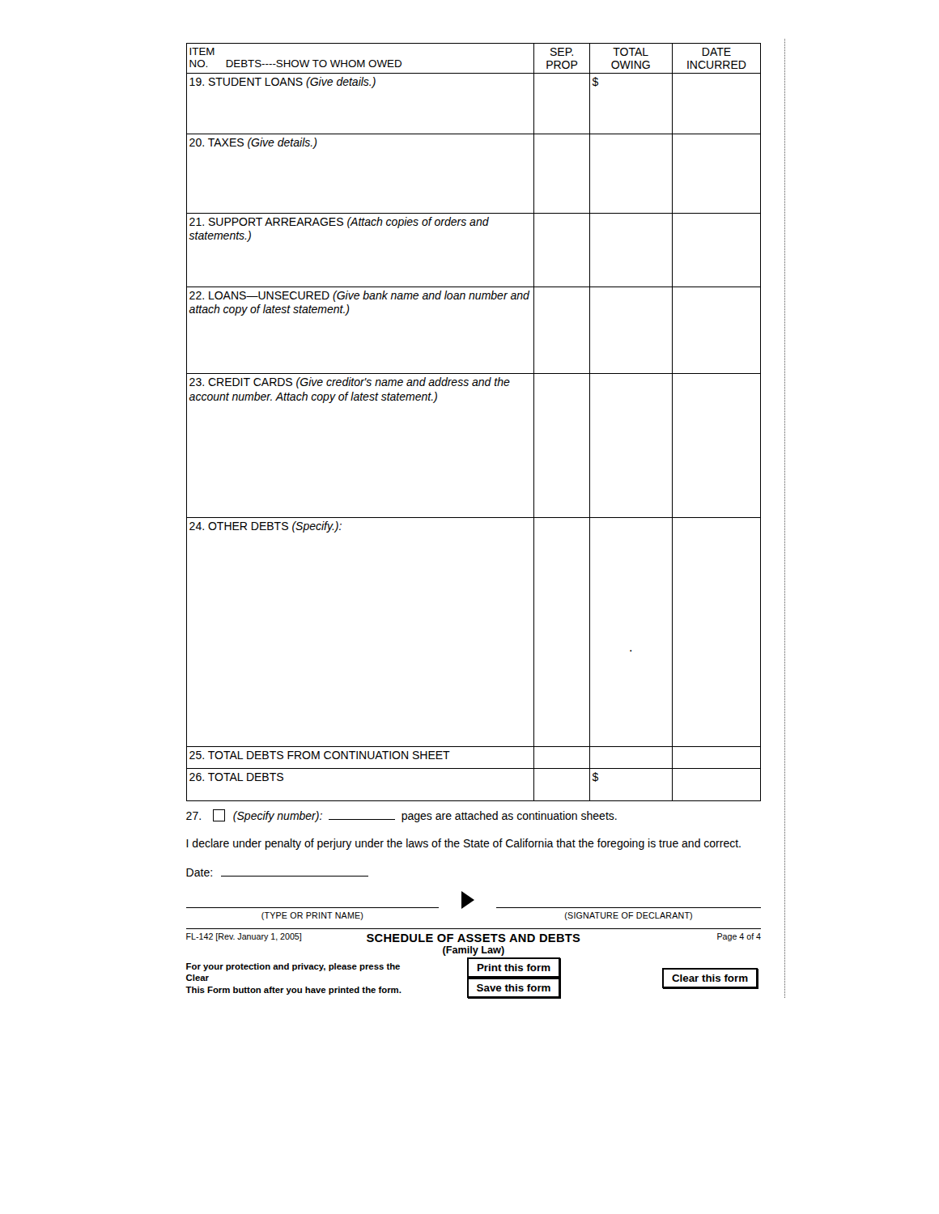| ITEM NO. DEBTS----SHOW TO WHOM OWED | SEP. PROP | TOTAL OWING | DATE INCURRED |
| --- | --- | --- | --- |
| 19. STUDENT LOANS (Give details.) | | $ | |
| 20. TAXES (Give details.) | | | |
| 21. SUPPORT ARREARAGES (Attach copies of orders and statements.) | | | |
| 22. LOANS—UNSECURED (Give bank name and loan number and attach copy of latest statement.) | | | |
| 23. CREDIT CARDS (Give creditor's name and address and the account number. Attach copy of latest statement.) | | | |
| 24. OTHER DEBTS (Specify.): | | . | |
| 25. TOTAL DEBTS FROM CONTINUATION SHEET | | | |
| 26. TOTAL DEBTS | | $ | |
27. (Specify number): pages are attached as continuation sheets.
I declare under penalty of perjury under the laws of the State of California that the foregoing is true and correct.
Date:
| (TYPE OR PRINT NAME) | | (SIGNATURE OF DECLARANT) |
| FL-142 [Rev. January 1, 2005] | SCHEDULE OF ASSETS AND DEBTS (Family Law) | Page 4 of 4 |
| For your protection and privacy, please press the Clear This Form button after you have printed the form. | Print this form Save this form | Clear this form |